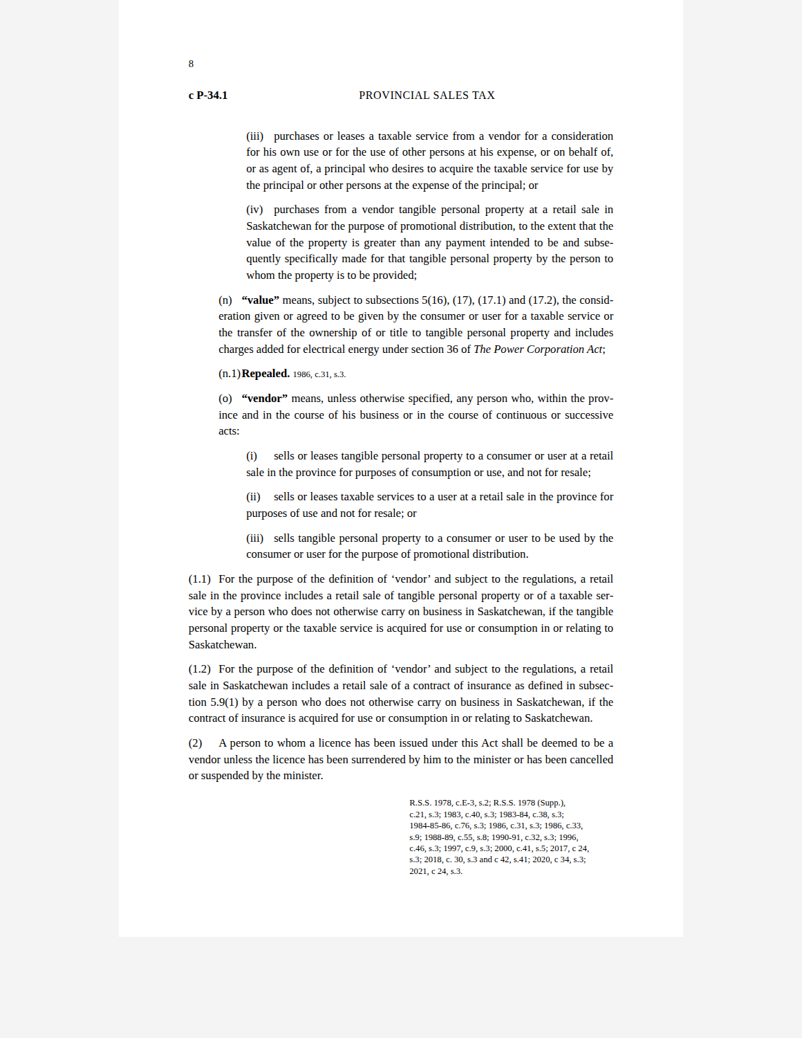8
c P-34.1 PROVINCIAL SALES TAX
(iii) purchases or leases a taxable service from a vendor for a consideration for his own use or for the use of other persons at his expense, or on behalf of, or as agent of, a principal who desires to acquire the taxable service for use by the principal or other persons at the expense of the principal; or
(iv) purchases from a vendor tangible personal property at a retail sale in Saskatchewan for the purpose of promotional distribution, to the extent that the value of the property is greater than any payment intended to be and subsequently specifically made for that tangible personal property by the person to whom the property is to be provided;
(n)“value” means, subject to subsections 5(16), (17), (17.1) and (17.2), the consideration given or agreed to be given by the consumer or user for a taxable service or the transfer of the ownership of or title to tangible personal property and includes charges added for electrical energy under section 36 of The Power Corporation Act;
(n.1) Repealed. 1986, c.31, s.3.
(o)“vendor” means, unless otherwise specified, any person who, within the province and in the course of his business or in the course of continuous or successive acts:
(i) sells or leases tangible personal property to a consumer or user at a retail sale in the province for purposes of consumption or use, and not for resale;
(ii) sells or leases taxable services to a user at a retail sale in the province for purposes of use and not for resale; or
(iii) sells tangible personal property to a consumer or user to be used by the consumer or user for the purpose of promotional distribution.
(1.1) For the purpose of the definition of ‘vendor’ and subject to the regulations, a retail sale in the province includes a retail sale of tangible personal property or of a taxable service by a person who does not otherwise carry on business in Saskatchewan, if the tangible personal property or the taxable service is acquired for use or consumption in or relating to Saskatchewan.
(1.2) For the purpose of the definition of ‘vendor’ and subject to the regulations, a retail sale in Saskatchewan includes a retail sale of a contract of insurance as defined in subsection 5.9(1) by a person who does not otherwise carry on business in Saskatchewan, if the contract of insurance is acquired for use or consumption in or relating to Saskatchewan.
(2) A person to whom a licence has been issued under this Act shall be deemed to be a vendor unless the licence has been surrendered by him to the minister or has been cancelled or suspended by the minister.
R.S.S. 1978, c.E-3, s.2; R.S.S. 1978 (Supp.),
c.21, s.3; 1983, c.40, s.3; 1983-84, c.38, s.3;
1984-85-86, c.76, s.3; 1986, c.31, s.3; 1986, c.33,
s.9; 1988-89, c.55, s.8; 1990-91, c.32, s.3; 1996,
c.46, s.3; 1997, c.9, s.3; 2000, c.41, s.5; 2017, c 24,
s.3; 2018, c. 30, s.3 and c 42, s.41; 2020, c 34, s.3;
2021, c 24, s.3.